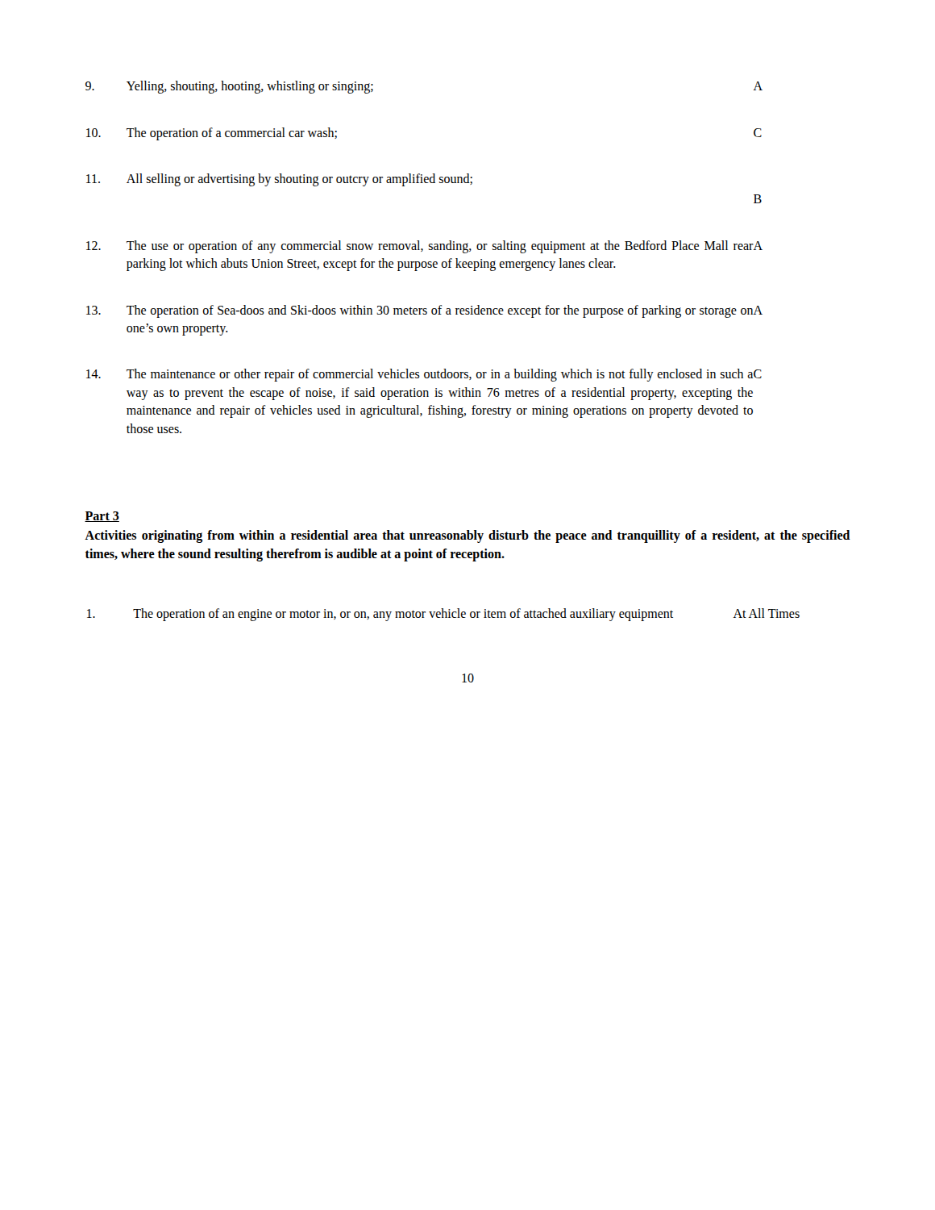| 9. | Yelling, shouting, hooting, whistling or singing; | A |
| 10. | The operation of a commercial car wash; | C |
| 11. | All selling or advertising by shouting or outcry or amplified sound; | B |
| 12. | The use or operation of any commercial snow removal, sanding, or salting equipment at the Bedford Place Mall rear parking lot which abuts Union Street, except for the purpose of keeping emergency lanes clear. | A |
| 13. | The operation of Sea-doos and Ski-doos within 30 meters of a residence except for the purpose of parking or storage on one’s own property. | A |
| 14. | The maintenance or other repair of commercial vehicles outdoors, or in a building which is not fully enclosed in such a way as to prevent the escape of noise, if said operation is within 76 metres of a residential property, excepting the maintenance and repair of vehicles used in agricultural, fishing, forestry or mining operations on property devoted to those uses. | C |
Part 3
Activities originating from within a residential area that unreasonably disturb the peace and tranquillity of a resident, at the specified times, where the sound resulting therefrom is audible at a point of reception.
| 1. | The operation of an engine or motor in, or on, any motor vehicle or item of attached auxiliary equipment | At All Times |
10